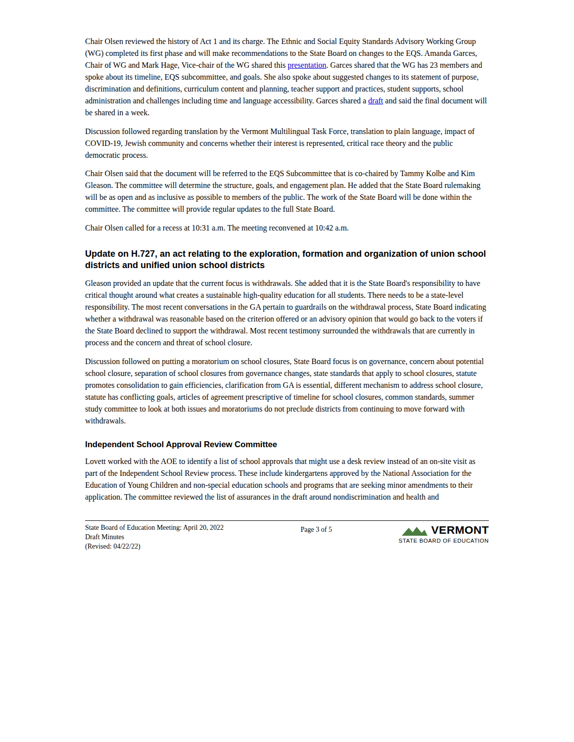Chair Olsen reviewed the history of Act 1 and its charge. The Ethnic and Social Equity Standards Advisory Working Group (WG) completed its first phase and will make recommendations to the State Board on changes to the EQS. Amanda Garces, Chair of WG and Mark Hage, Vice-chair of the WG shared this presentation. Garces shared that the WG has 23 members and spoke about its timeline, EQS subcommittee, and goals. She also spoke about suggested changes to its statement of purpose, discrimination and definitions, curriculum content and planning, teacher support and practices, student supports, school administration and challenges including time and language accessibility. Garces shared a draft and said the final document will be shared in a week.
Discussion followed regarding translation by the Vermont Multilingual Task Force, translation to plain language, impact of COVID-19, Jewish community and concerns whether their interest is represented, critical race theory and the public democratic process.
Chair Olsen said that the document will be referred to the EQS Subcommittee that is co-chaired by Tammy Kolbe and Kim Gleason. The committee will determine the structure, goals, and engagement plan. He added that the State Board rulemaking will be as open and as inclusive as possible to members of the public. The work of the State Board will be done within the committee. The committee will provide regular updates to the full State Board.
Chair Olsen called for a recess at 10:31 a.m. The meeting reconvened at 10:42 a.m.
Update on H.727, an act relating to the exploration, formation and organization of union school districts and unified union school districts
Gleason provided an update that the current focus is withdrawals. She added that it is the State Board's responsibility to have critical thought around what creates a sustainable high-quality education for all students. There needs to be a state-level responsibility. The most recent conversations in the GA pertain to guardrails on the withdrawal process, State Board indicating whether a withdrawal was reasonable based on the criterion offered or an advisory opinion that would go back to the voters if the State Board declined to support the withdrawal. Most recent testimony surrounded the withdrawals that are currently in process and the concern and threat of school closure.
Discussion followed on putting a moratorium on school closures, State Board focus is on governance, concern about potential school closure, separation of school closures from governance changes, state standards that apply to school closures, statute promotes consolidation to gain efficiencies, clarification from GA is essential, different mechanism to address school closure, statute has conflicting goals, articles of agreement prescriptive of timeline for school closures, common standards, summer study committee to look at both issues and moratoriums do not preclude districts from continuing to move forward with withdrawals.
Independent School Approval Review Committee
Lovett worked with the AOE to identify a list of school approvals that might use a desk review instead of an on-site visit as part of the Independent School Review process. These include kindergartens approved by the National Association for the Education of Young Children and non-special education schools and programs that are seeking minor amendments to their application. The committee reviewed the list of assurances in the draft around nondiscrimination and health and
State Board of Education Meeting: April 20, 2022
Draft Minutes
(Revised: 04/22/22)
Page 3 of 5
VERMONT STATE BOARD OF EDUCATION